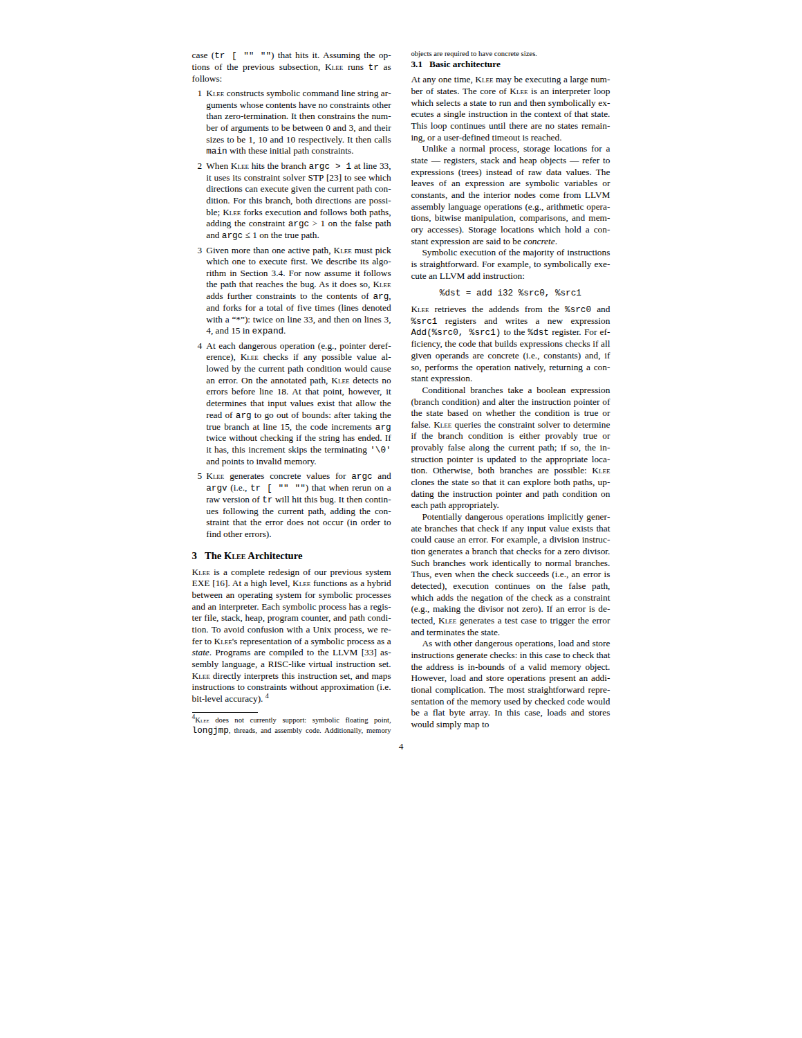case (tr [ "" "") that hits it. Assuming the options of the previous subsection, Klee runs tr as follows:
Klee constructs symbolic command line string arguments whose contents have no constraints other than zero-termination. It then constrains the number of arguments to be between 0 and 3, and their sizes to be 1, 10 and 10 respectively. It then calls main with these initial path constraints.
When Klee hits the branch argc > 1 at line 33, it uses its constraint solver STP [23] to see which directions can execute given the current path condition. For this branch, both directions are possible; Klee forks execution and follows both paths, adding the constraint argc > 1 on the false path and argc ≤ 1 on the true path.
Given more than one active path, Klee must pick which one to execute first. We describe its algorithm in Section 3.4. For now assume it follows the path that reaches the bug. As it does so, Klee adds further constraints to the contents of arg, and forks for a total of five times (lines denoted with a “*”): twice on line 33, and then on lines 3, 4, and 15 in expand.
At each dangerous operation (e.g., pointer dereference), Klee checks if any possible value allowed by the current path condition would cause an error. On the annotated path, Klee detects no errors before line 18. At that point, however, it determines that input values exist that allow the read of arg to go out of bounds: after taking the true branch at line 15, the code increments arg twice without checking if the string has ended. If it has, this increment skips the terminating '\0' and points to invalid memory.
Klee generates concrete values for argc and argv (i.e., tr [ "" "") that when rerun on a raw version of tr will hit this bug. It then continues following the current path, adding the constraint that the error does not occur (in order to find other errors).
3 The Klee Architecture
Klee is a complete redesign of our previous system EXE [16]. At a high level, Klee functions as a hybrid between an operating system for symbolic processes and an interpreter. Each symbolic process has a register file, stack, heap, program counter, and path condition. To avoid confusion with a Unix process, we refer to Klee's representation of a symbolic process as a state. Programs are compiled to the LLVM [33] assembly language, a RISC-like virtual instruction set. Klee directly interprets this instruction set, and maps instructions to constraints without approximation (i.e. bit-level accuracy). 4
4Klee does not currently support: symbolic floating point, longjmp, threads, and assembly code. Additionally, memory objects are required to have concrete sizes.
3.1 Basic architecture
At any one time, Klee may be executing a large number of states. The core of Klee is an interpreter loop which selects a state to run and then symbolically executes a single instruction in the context of that state. This loop continues until there are no states remaining, or a user-defined timeout is reached.
Unlike a normal process, storage locations for a state — registers, stack and heap objects — refer to expressions (trees) instead of raw data values. The leaves of an expression are symbolic variables or constants, and the interior nodes come from LLVM assembly language operations (e.g., arithmetic operations, bitwise manipulation, comparisons, and memory accesses). Storage locations which hold a constant expression are said to be concrete.
Symbolic execution of the majority of instructions is straightforward. For example, to symbolically execute an LLVM add instruction:
%dst = add i32 %src0, %src1
Klee retrieves the addends from the %src0 and %src1 registers and writes a new expression Add(%src0, %src1) to the %dst register. For efficiency, the code that builds expressions checks if all given operands are concrete (i.e., constants) and, if so, performs the operation natively, returning a constant expression.
Conditional branches take a boolean expression (branch condition) and alter the instruction pointer of the state based on whether the condition is true or false. Klee queries the constraint solver to determine if the branch condition is either provably true or provably false along the current path; if so, the instruction pointer is updated to the appropriate location. Otherwise, both branches are possible: Klee clones the state so that it can explore both paths, updating the instruction pointer and path condition on each path appropriately.
Potentially dangerous operations implicitly generate branches that check if any input value exists that could cause an error. For example, a division instruction generates a branch that checks for a zero divisor. Such branches work identically to normal branches. Thus, even when the check succeeds (i.e., an error is detected), execution continues on the false path, which adds the negation of the check as a constraint (e.g., making the divisor not zero). If an error is detected, Klee generates a test case to trigger the error and terminates the state.
As with other dangerous operations, load and store instructions generate checks: in this case to check that the address is in-bounds of a valid memory object. However, load and store operations present an additional complication. The most straightforward representation of the memory used by checked code would be a flat byte array. In this case, loads and stores would simply map to
4